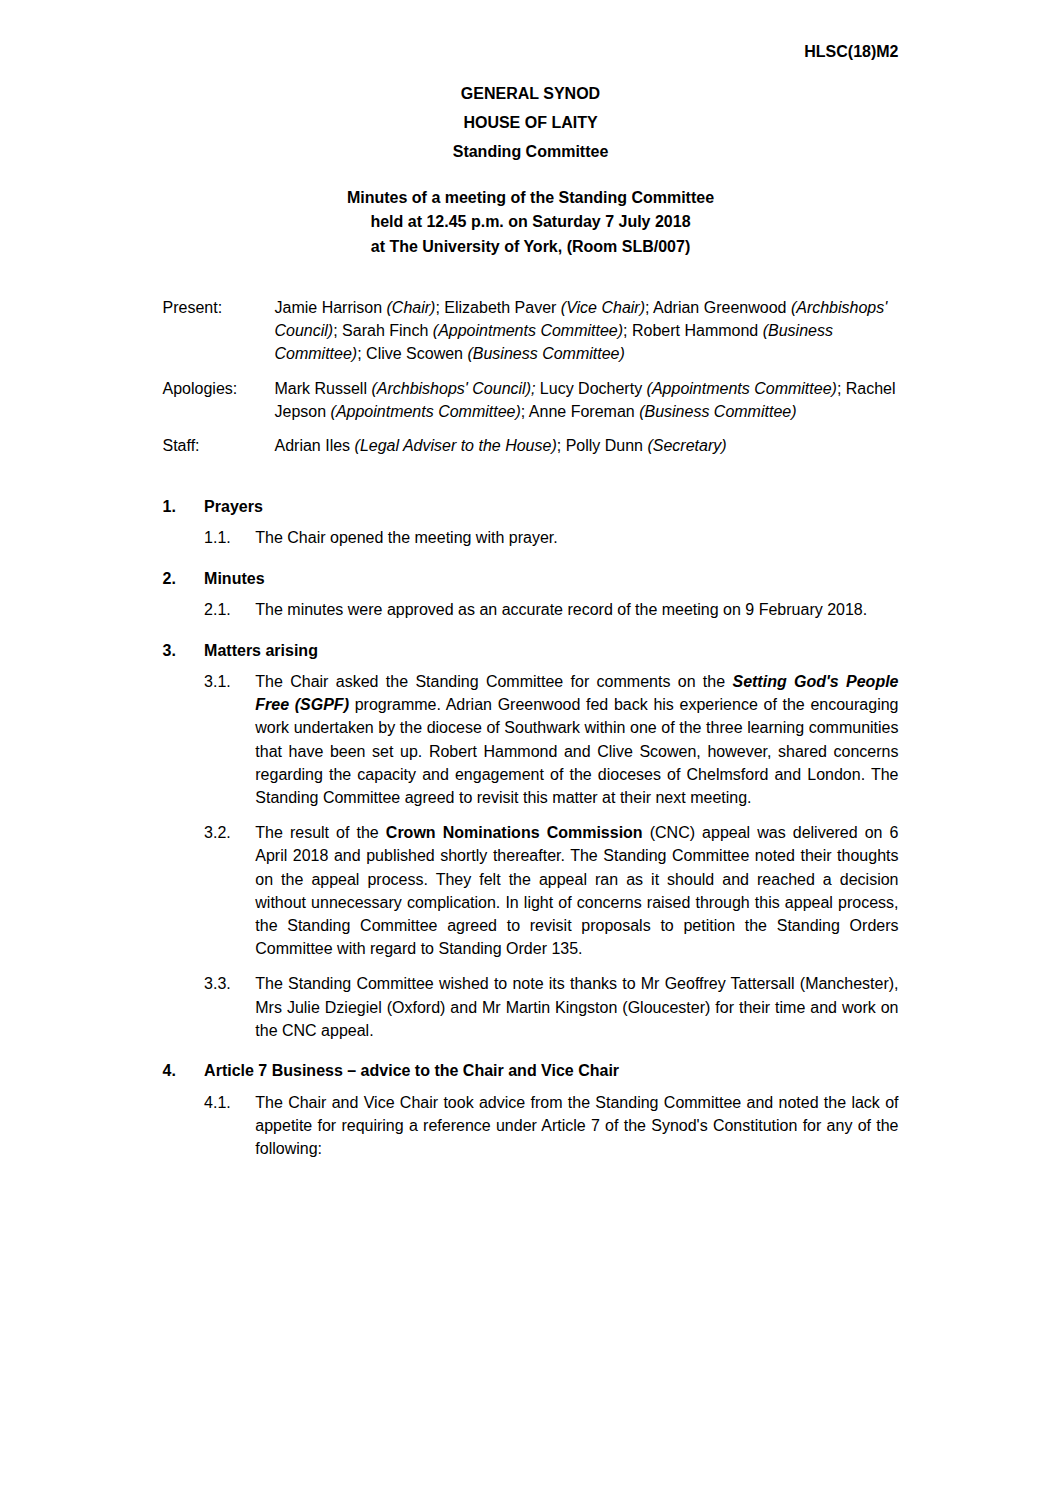HLSC(18)M2
GENERAL SYNOD
HOUSE OF LAITY
Standing Committee
Minutes of a meeting of the Standing Committee
held at 12.45 p.m. on Saturday 7 July 2018
at The University of York, (Room SLB/007)
| Present: | Jamie Harrison (Chair) ; Elizabeth Paver (Vice Chair) ; Adrian Greenwood (Archbishops' Council) ; Sarah Finch (Appointments Committee) ; Robert Hammond (Business Committee) ; Clive Scowen (Business Committee) |
| Apologies: | Mark Russell (Archbishops' Council); Lucy Docherty (Appointments Committee) ; Rachel Jepson (Appointments Committee) ; Anne Foreman (Business Committee) |
| Staff: | Adrian Iles (Legal Adviser to the House) ; Polly Dunn (Secretary) |
Prayers
The Chair opened the meeting with prayer.
Minutes
The minutes were approved as an accurate record of the meeting on 9 February 2018.
Matters arising
The Chair asked the Standing Committee for comments on the Setting God's People Free (SGPF) programme. Adrian Greenwood fed back his experience of the encouraging work undertaken by the diocese of Southwark within one of the three learning communities that have been set up. Robert Hammond and Clive Scowen, however, shared concerns regarding the capacity and engagement of the dioceses of Chelmsford and London. The Standing Committee agreed to revisit this matter at their next meeting.
The result of the Crown Nominations Commission (CNC) appeal was delivered on 6 April 2018 and published shortly thereafter. The Standing Committee noted their thoughts on the appeal process. They felt the appeal ran as it should and reached a decision without unnecessary complication. In light of concerns raised through this appeal process, the Standing Committee agreed to revisit proposals to petition the Standing Orders Committee with regard to Standing Order 135.
The Standing Committee wished to note its thanks to Mr Geoffrey Tattersall (Manchester), Mrs Julie Dziegiel (Oxford) and Mr Martin Kingston (Gloucester) for their time and work on the CNC appeal.
Article 7 Business – advice to the Chair and Vice Chair
The Chair and Vice Chair took advice from the Standing Committee and noted the lack of appetite for requiring a reference under Article 7 of the Synod's Constitution for any of the following: